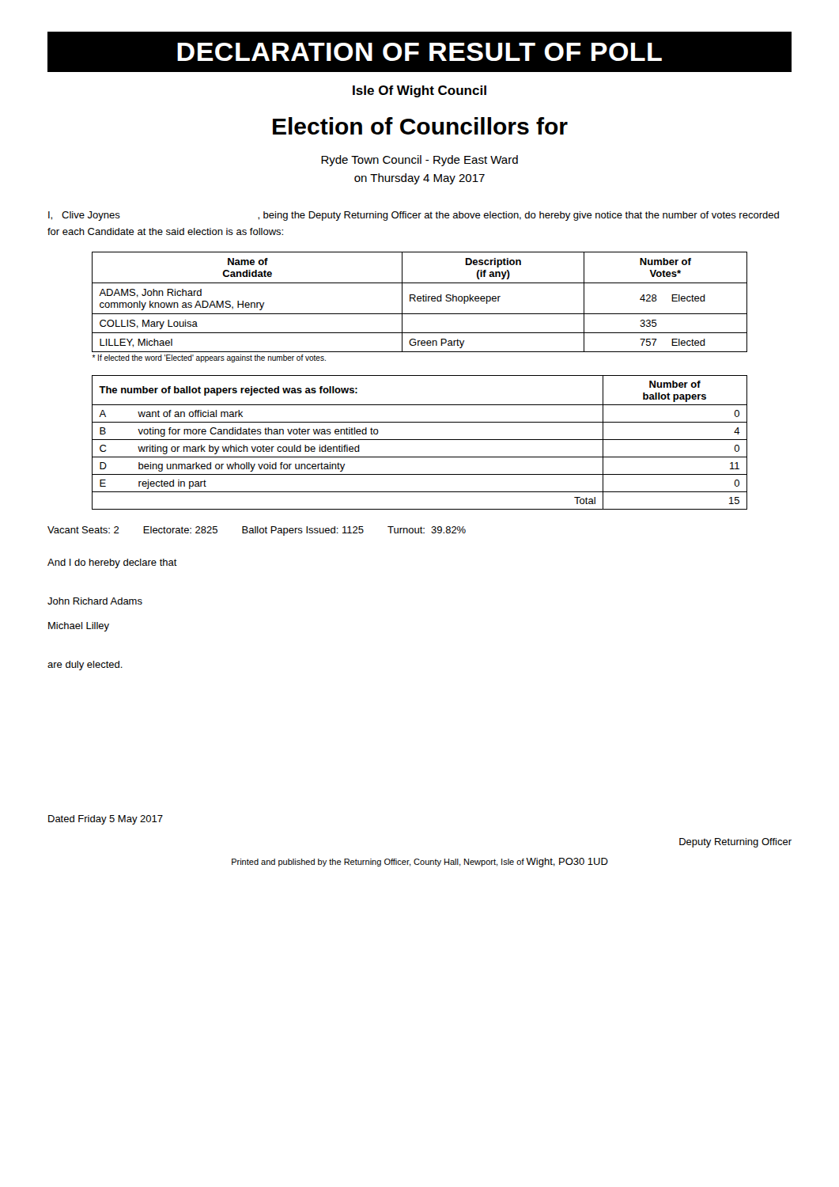DECLARATION OF RESULT OF POLL
Isle Of Wight Council
Election of Councillors for
Ryde Town Council - Ryde East Ward
on Thursday 4 May 2017
I, Clive Joynes , being the Deputy Returning Officer at the above election, do hereby give notice that the number of votes recorded for each Candidate at the said election is as follows:
| Name of Candidate | Description (if any) | Number of Votes* |
| --- | --- | --- |
| ADAMS, John Richard commonly known as ADAMS, Henry | Retired Shopkeeper | 428 Elected |
| COLLIS, Mary Louisa | | 335 Elected |
| LILLEY, Michael | Green Party | 757 Elected |
* If elected the word 'Elected' appears against the number of votes.
| The number of ballot papers rejected was as follows: | Number of ballot papers |
| --- | --- |
| A | want of an official mark | 0 |
| B | voting for more Candidates than voter was entitled to | 4 |
| C | writing or mark by which voter could be identified | 0 |
| D | being unmarked or wholly void for uncertainty | 11 |
| E | rejected in part | 0 |
| | Total | 15 |
Vacant Seats: 2 Electorate: 2825 Ballot Papers Issued: 1125 Turnout: 39.82%
And I do hereby declare that
John Richard Adams
Michael Lilley
are duly elected.
Dated Friday 5 May 2017
Deputy Returning Officer
Printed and published by the Returning Officer, County Hall, Newport, Isle of Wight, PO30 1UD